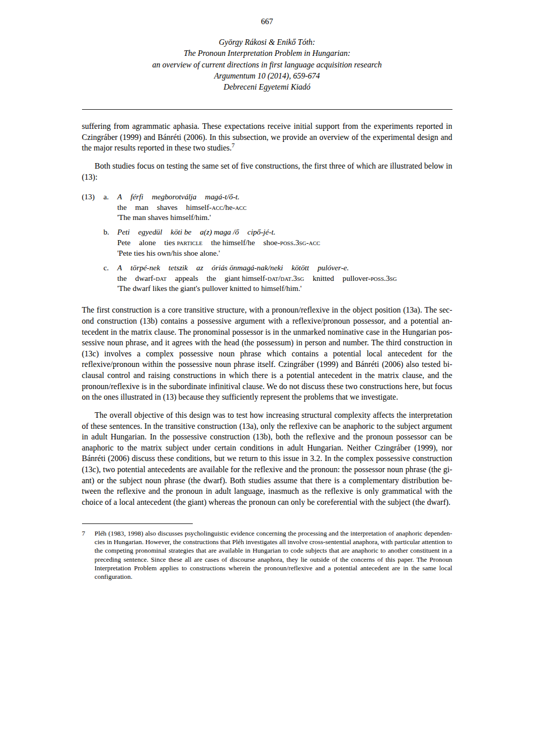667
György Rákosi & Enikő Tóth: The Pronoun Interpretation Problem in Hungarian: an overview of current directions in first language acquisition research Argumentum 10 (2014), 659-674 Debreceni Egyetemi Kiadó
suffering from agrammatic aphasia. These expectations receive initial support from the experiments reported in Czingráber (1999) and Bánréti (2006). In this subsection, we provide an overview of the experimental design and the major results reported in these two studies.7
Both studies focus on testing the same set of five constructions, the first three of which are illustrated below in (13):
(13) a. Aférfi megborotválja magá-t/ő-t. the man shaves himself-acc/he-acc 'The man shaves himself/him.'
b. Peti egyedül köti be a(z) maga /ő cipő-jé-t. Pete alone ties particle the himself/he shoe-poss.3sg-acc 'Pete ties his own/his shoe alone.'
c. Atörpé-nek tetszik az óriás önmagá-nak/neki kötött pulóver-e. the dwarf-dat appeals the giant himself-dat/dat.3sg knitted pullover-poss.3sg 'The dwarf likes the giant's pullover knitted to himself/him.'
The first construction is a core transitive structure, with a pronoun/reflexive in the object position (13a). The second construction (13b) contains a possessive argument with a reflexive/pronoun possessor, and a potential antecedent in the matrix clause. The pronominal possessor is in the unmarked nominative case in the Hungarian possessive noun phrase, and it agrees with the head (the possessum) in person and number. The third construction in (13c) involves a complex possessive noun phrase which contains a potential local antecedent for the reflexive/pronoun within the possessive noun phrase itself. Czingráber (1999) and Bánréti (2006) also tested biclausal control and raising constructions in which there is a potential antecedent in the matrix clause, and the pronoun/reflexive is in the subordinate infinitival clause. We do not discuss these two constructions here, but focus on the ones illustrated in (13) because they sufficiently represent the problems that we investigate.
The overall objective of this design was to test how increasing structural complexity affects the interpretation of these sentences. In the transitive construction (13a), only the reflexive can be anaphoric to the subject argument in adult Hungarian. In the possessive construction (13b), both the reflexive and the pronoun possessor can be anaphoric to the matrix subject under certain conditions in adult Hungarian. Neither Czingráber (1999), nor Bánréti (2006) discuss these conditions, but we return to this issue in 3.2. In the complex possessive construction (13c), two potential antecedents are available for the reflexive and the pronoun: the possessor noun phrase (the giant) or the subject noun phrase (the dwarf). Both studies assume that there is a complementary distribution between the reflexive and the pronoun in adult language, inasmuch as the reflexive is only grammatical with the choice of a local antecedent (the giant) whereas the pronoun can only be coreferential with the subject (the dwarf).
7 Pléh (1983, 1998) also discusses psycholinguistic evidence concerning the processing and the interpretation of anaphoric dependencies in Hungarian. However, the constructions that Pléh investigates all involve cross-sentential anaphora, with particular attention to the competing pronominal strategies that are available in Hungarian to code subjects that are anaphoric to another constituent in a preceding sentence. Since these all are cases of discourse anaphora, they lie outside of the concerns of this paper. The Pronoun Interpretation Problem applies to constructions wherein the pronoun/reflexive and a potential antecedent are in the same local configuration.